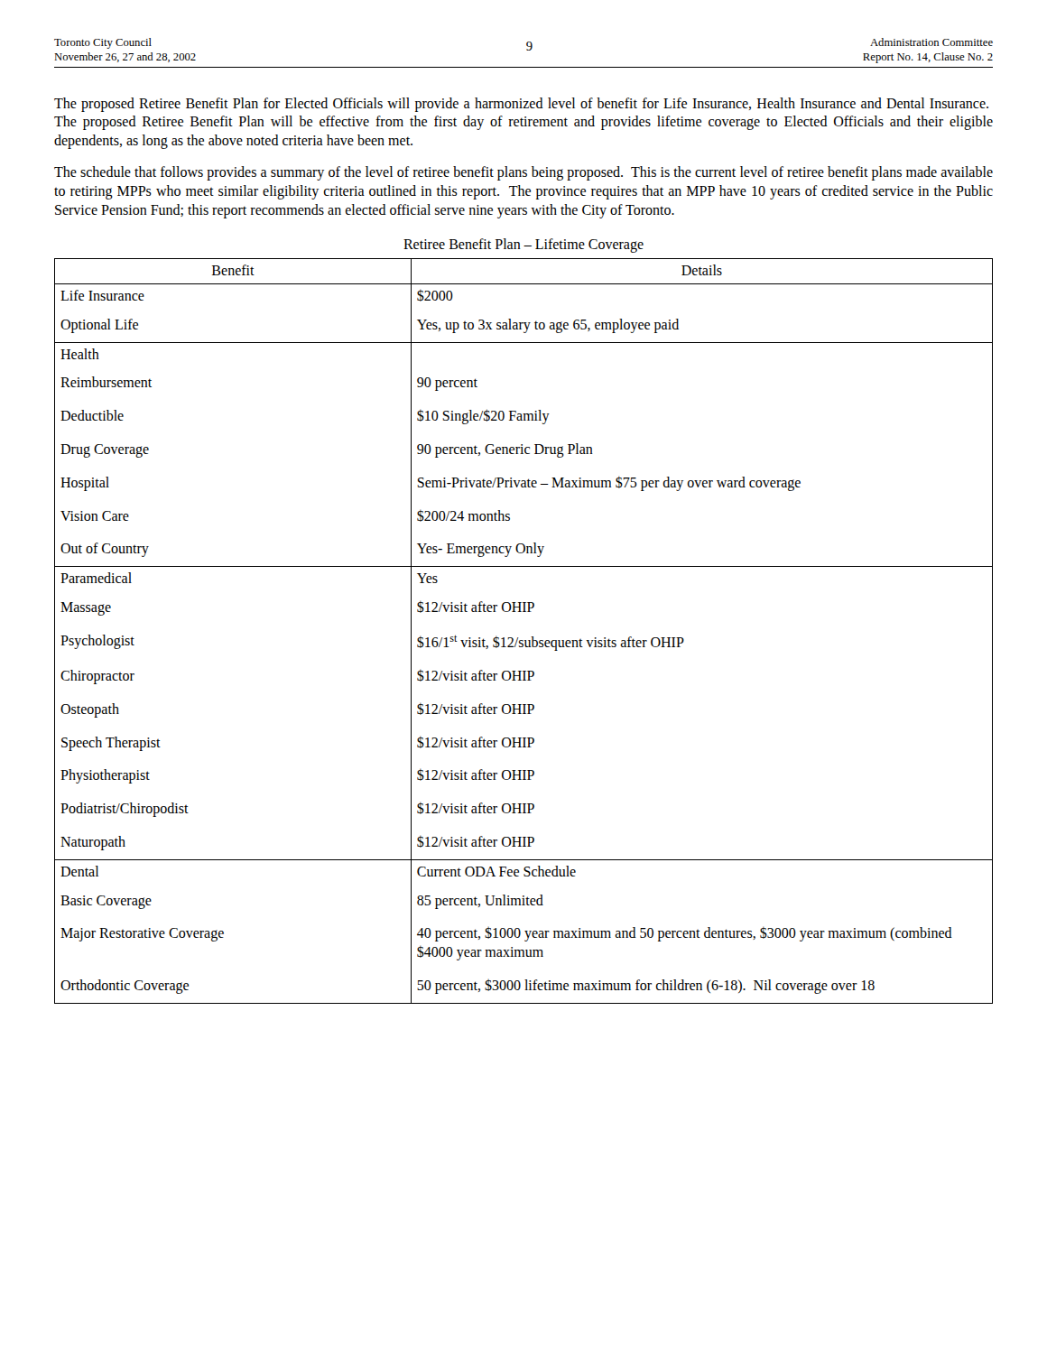Toronto City Council
November 26, 27 and 28, 2002
9
Administration Committee
Report No. 14, Clause No. 2
The proposed Retiree Benefit Plan for Elected Officials will provide a harmonized level of benefit for Life Insurance, Health Insurance and Dental Insurance. The proposed Retiree Benefit Plan will be effective from the first day of retirement and provides lifetime coverage to Elected Officials and their eligible dependents, as long as the above noted criteria have been met.
The schedule that follows provides a summary of the level of retiree benefit plans being proposed. This is the current level of retiree benefit plans made available to retiring MPPs who meet similar eligibility criteria outlined in this report. The province requires that an MPP have 10 years of credited service in the Public Service Pension Fund; this report recommends an elected official serve nine years with the City of Toronto.
Retiree Benefit Plan – Lifetime Coverage
| Benefit | Details |
| --- | --- |
| Life Insurance | $2000 |
| Optional Life | Yes, up to 3x salary to age 65, employee paid |
| Health | |
| Reimbursement | 90 percent |
| Deductible | $10 Single/$20 Family |
| Drug Coverage | 90 percent, Generic Drug Plan |
| Hospital | Semi-Private/Private – Maximum $75 per day over ward coverage |
| Vision Care | $200/24 months |
| Out of Country | Yes- Emergency Only |
| Paramedical | Yes |
| Massage | $12/visit after OHIP |
| Psychologist | $16/1 st visit, $12/subsequent visits after OHIP |
| Chiropractor | $12/visit after OHIP |
| Osteopath | $12/visit after OHIP |
| Speech Therapist | $12/visit after OHIP |
| Physiotherapist | $12/visit after OHIP |
| Podiatrist/Chiropodist | $12/visit after OHIP |
| Naturopath | $12/visit after OHIP |
| Dental | Current ODA Fee Schedule |
| Basic Coverage | 85 percent, Unlimited |
| Major Restorative Coverage | 40 percent, $1000 year maximum and 50 percent dentures, $3000 year maximum (combined $4000 year maximum |
| Orthodontic Coverage | 50 percent, $3000 lifetime maximum for children (6-18). Nil coverage over 18 |